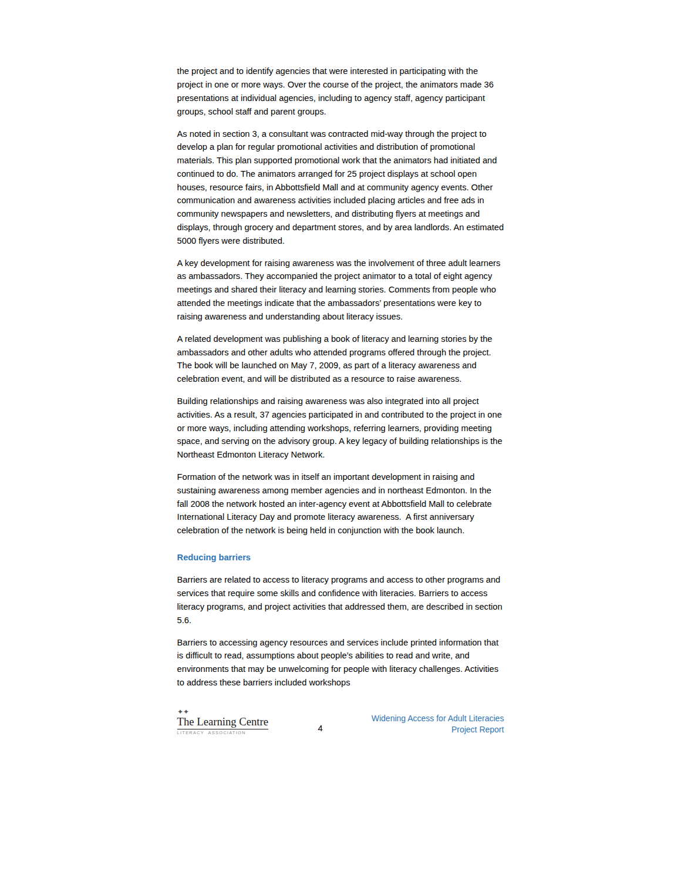the project and to identify agencies that were interested in participating with the project in one or more ways. Over the course of the project, the animators made 36 presentations at individual agencies, including to agency staff, agency participant groups, school staff and parent groups.
As noted in section 3, a consultant was contracted mid-way through the project to develop a plan for regular promotional activities and distribution of promotional materials. This plan supported promotional work that the animators had initiated and continued to do. The animators arranged for 25 project displays at school open houses, resource fairs, in Abbottsfield Mall and at community agency events. Other communication and awareness activities included placing articles and free ads in community newspapers and newsletters, and distributing flyers at meetings and displays, through grocery and department stores, and by area landlords. An estimated 5000 flyers were distributed.
A key development for raising awareness was the involvement of three adult learners as ambassadors. They accompanied the project animator to a total of eight agency meetings and shared their literacy and learning stories. Comments from people who attended the meetings indicate that the ambassadors’ presentations were key to raising awareness and understanding about literacy issues.
A related development was publishing a book of literacy and learning stories by the ambassadors and other adults who attended programs offered through the project. The book will be launched on May 7, 2009, as part of a literacy awareness and celebration event, and will be distributed as a resource to raise awareness.
Building relationships and raising awareness was also integrated into all project activities. As a result, 37 agencies participated in and contributed to the project in one or more ways, including attending workshops, referring learners, providing meeting space, and serving on the advisory group. A key legacy of building relationships is the Northeast Edmonton Literacy Network.
Formation of the network was in itself an important development in raising and sustaining awareness among member agencies and in northeast Edmonton. In the fall 2008 the network hosted an inter-agency event at Abbottsfield Mall to celebrate International Literacy Day and promote literacy awareness. A first anniversary celebration of the network is being held in conjunction with the book launch.
Reducing barriers
Barriers are related to access to literacy programs and access to other programs and services that require some skills and confidence with literacies. Barriers to access literacy programs, and project activities that addressed them, are described in section 5.6.
Barriers to accessing agency resources and services include printed information that is difficult to read, assumptions about people’s abilities to read and write, and environments that may be unwelcoming for people with literacy challenges. Activities to address these barriers included workshops
✦✦
The Learning Centre
Literacy Association
4
Widening Access for Adult Literacies
Project Report